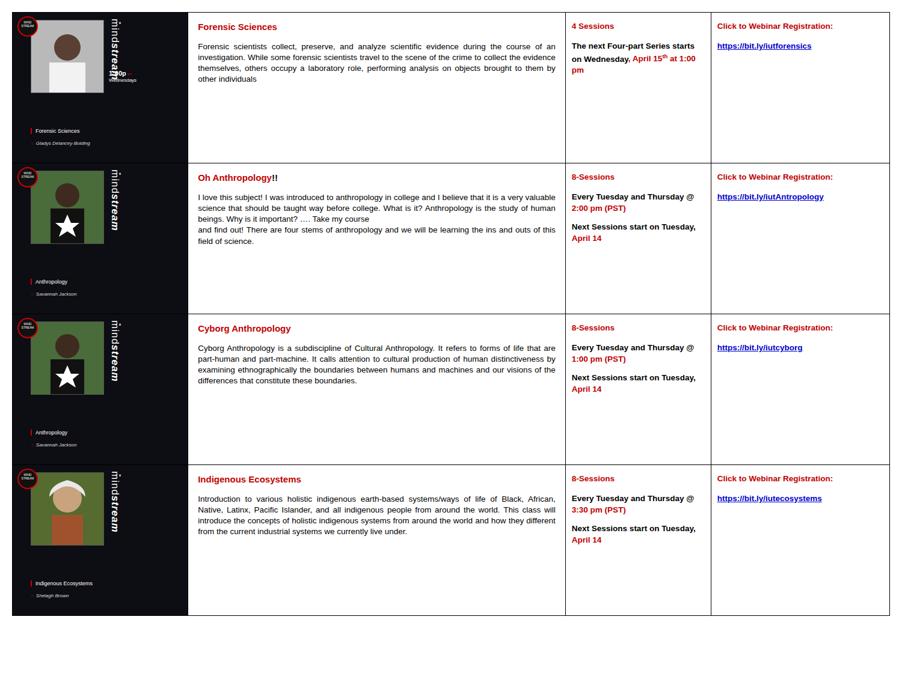| MIND STREAM m̊ind stream 1:00p PT Wednesdays Forensic Sciences Gladys Delancey-Boiding | Forensic Sciences Forensic scientists collect, preserve, and analyze scientific evidence during the course of an investigation. While some forensic scientists travel to the scene of the crime to collect the evidence themselves, others occupy a laboratory role, performing analysis on objects brought to them by other individuals | 4 Sessions The next Four-part Series starts on Wednesday , April 15 th at 1:00 pm | Click to Webinar Registration: https://bit.ly/iutforensics |
| MIND STREAM m̊ind stream Anthropology Savannah Jackson | Oh Anthropology !! I love this subject! I was introduced to anthropology in college and I believe that it is a very valuable science that should be taught way before college. What is it? Anthropology is the study of human beings. Why is it important? …. Take my course and find out! There are four stems of anthropology and we will be learning the ins and outs of this field of science. | 8-Sessions Every Tuesday and Thursday @ 2:00 pm (PST) Next Sessions start on Tuesday, April 14 | Click to Webinar Registration: https://bit.ly/iutAntropology |
| MIND STREAM m̊ind stream Anthropology Savannah Jackson | Cyborg Anthropology Cyborg Anthropology is a subdiscipline of Cultural Anthropology. It refers to forms of life that are part-human and part-machine. It calls attention to cultural production of human distinctiveness by examining ethnographically the boundaries between humans and machines and our visions of the differences that constitute these boundaries. | 8-Sessions Every Tuesday and Thursday @ 1:00 pm (PST) Next Sessions start on Tuesday, April 14 | Click to Webinar Registration: https://bit.ly/iutcyborg |
| MIND STREAM m̊ind stream Indigenous Ecosystems Shelagh Brown | Indigenous Ecosystems Introduction to various holistic indigenous earth-based systems/ways of life of Black, African, Native, Latinx, Pacific Islander, and all indigenous people from around the world. This class will introduce the concepts of holistic indigenous systems from around the world and how they different from the current industrial systems we currently live under. | 8-Sessions Every Tuesday and Thursday @ 3:30 pm (PST) Next Sessions start on Tuesday, April 14 | Click to Webinar Registration: https://bit.ly/iutecosystems |